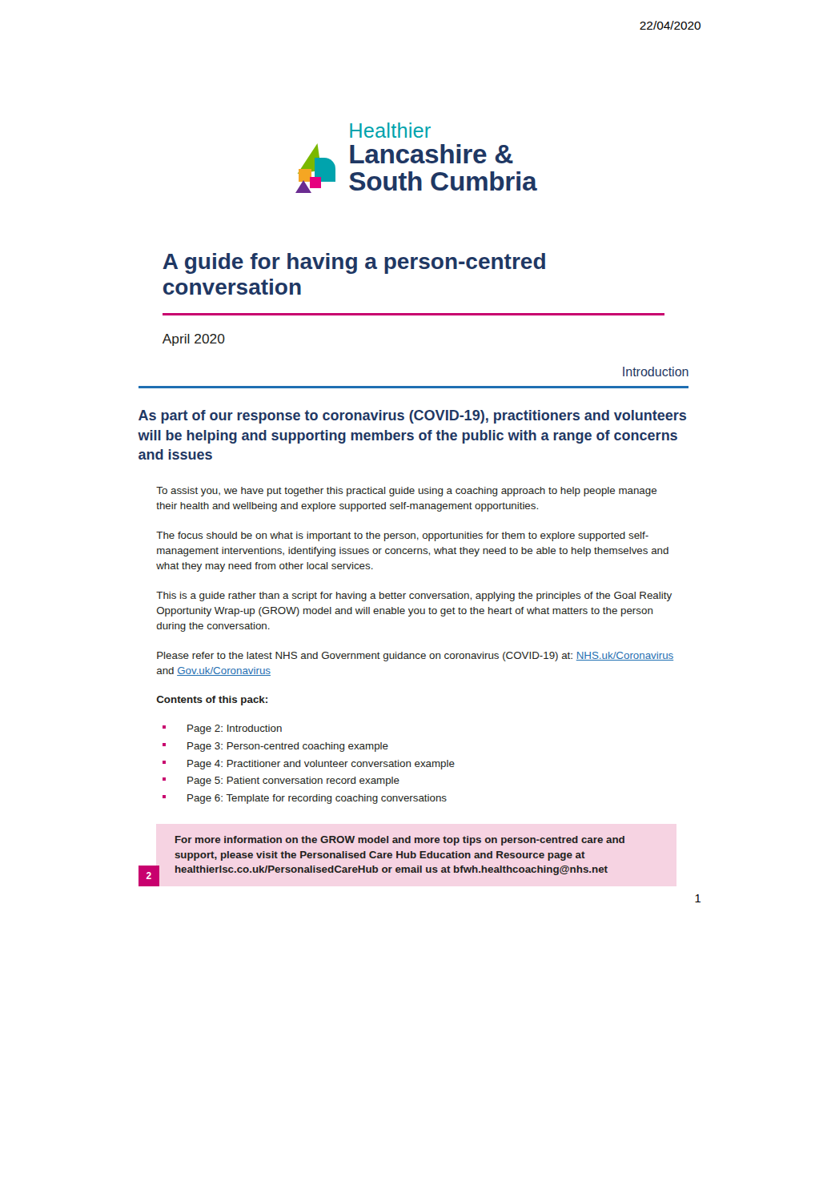22/04/2020
Healthier
Lancashire &
South Cumbria
A guide for having a person-centred conversation
April 2020
Introduction
As part of our response to coronavirus (COVID-19), practitioners and volunteers will be helping and supporting members of the public with a range of concerns and issues
To assist you, we have put together this practical guide using a coaching approach to help people manage their health and wellbeing and explore supported self-management opportunities.
The focus should be on what is important to the person, opportunities for them to explore supported self-management interventions, identifying issues or concerns, what they need to be able to help themselves and what they may need from other local services.
This is a guide rather than a script for having a better conversation, applying the principles of the Goal Reality Opportunity Wrap-up (GROW) model and will enable you to get to the heart of what matters to the person during the conversation.
Please refer to the latest NHS and Government guidance on coronavirus (COVID-19) at: NHS.uk/Coronavirus and Gov.uk/Coronavirus
Contents of this pack:
Page 2: Introduction
Page 3: Person-centred coaching example
Page 4: Practitioner and volunteer conversation example
Page 5: Patient conversation record example
Page 6: Template for recording coaching conversations
2
For more information on the GROW model and more top tips on person-centred care and support, please visit the Personalised Care Hub Education and Resource page at healthierlsc.co.uk/PersonalisedCareHub or email us at bfwh.healthcoaching@nhs.net
1